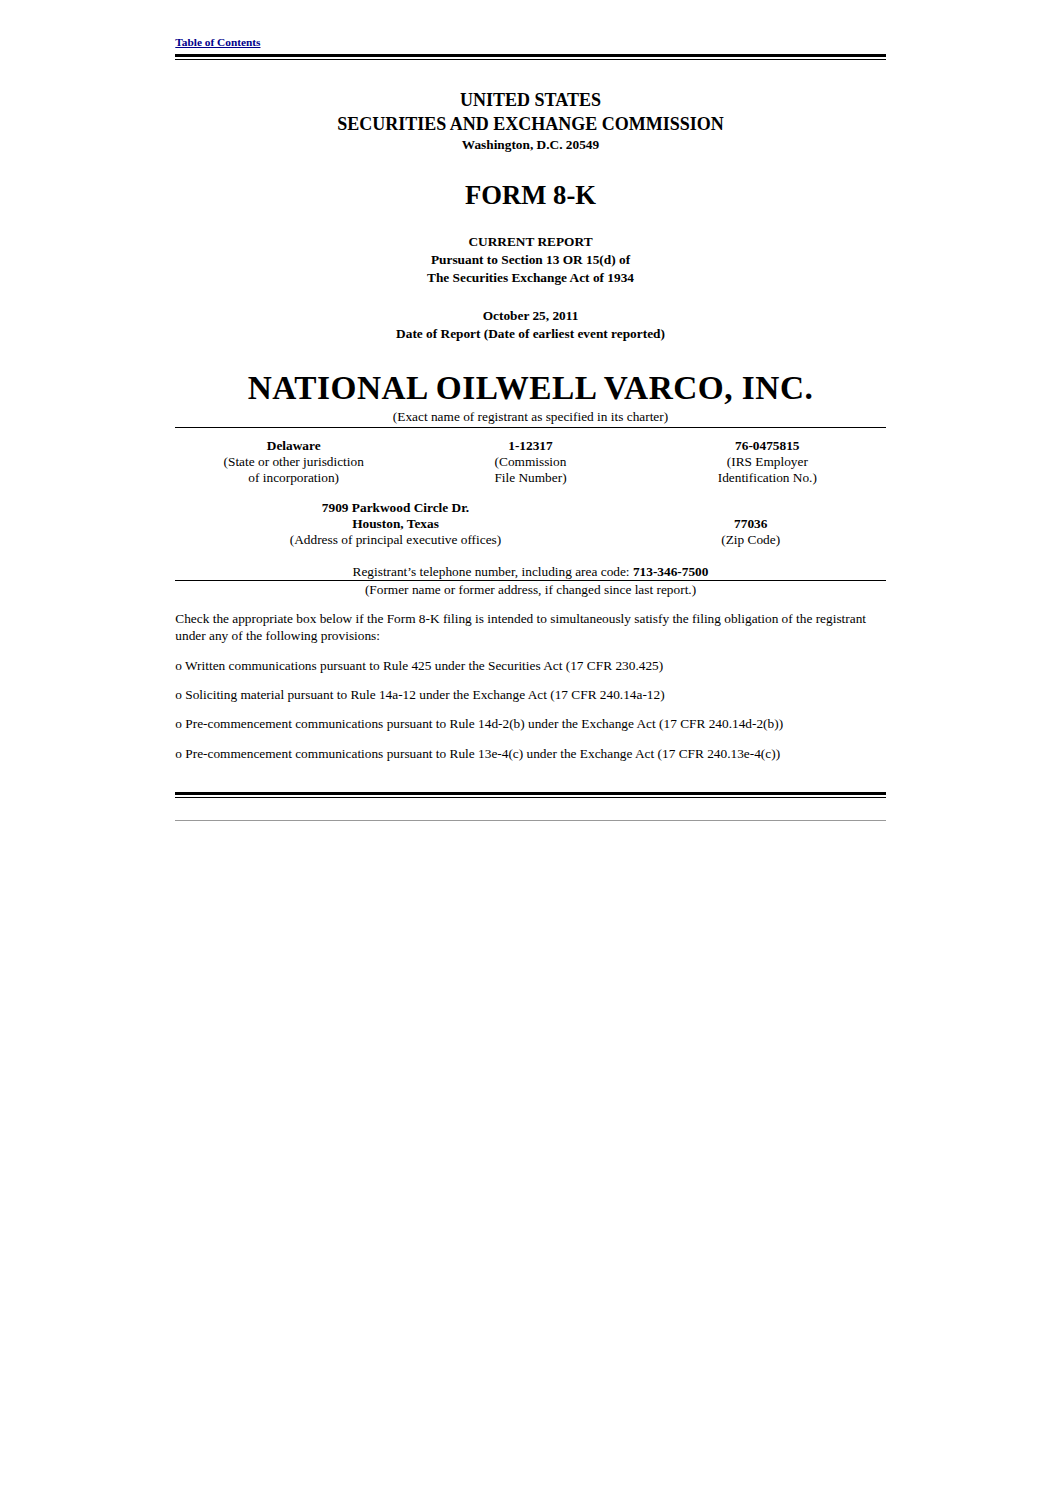Table of Contents
UNITED STATES
SECURITIES AND EXCHANGE COMMISSION
Washington, D.C. 20549
FORM 8-K
CURRENT REPORT
Pursuant to Section 13 OR 15(d) of
The Securities Exchange Act of 1934
October 25, 2011
Date of Report (Date of earliest event reported)
NATIONAL OILWELL VARCO, INC.
(Exact name of registrant as specified in its charter)
| Delaware | 1-12317 | 76-0475815 |
| (State or other jurisdiction | (Commission | (IRS Employer |
| of incorporation) | File Number) | Identification No.) |
| 7909 Parkwood Circle Dr. | |
| Houston, Texas | 77036 |
| (Address of principal executive offices) | (Zip Code) |
Registrant’s telephone number, including area code: 713-346-7500
(Former name or former address, if changed since last report.)
Check the appropriate box below if the Form 8-K filing is intended to simultaneously satisfy the filing obligation of the registrant under any of the following provisions:
o Written communications pursuant to Rule 425 under the Securities Act (17 CFR 230.425)
o Soliciting material pursuant to Rule 14a-12 under the Exchange Act (17 CFR 240.14a-12)
o Pre-commencement communications pursuant to Rule 14d-2(b) under the Exchange Act (17 CFR 240.14d-2(b))
o Pre-commencement communications pursuant to Rule 13e-4(c) under the Exchange Act (17 CFR 240.13e-4(c))